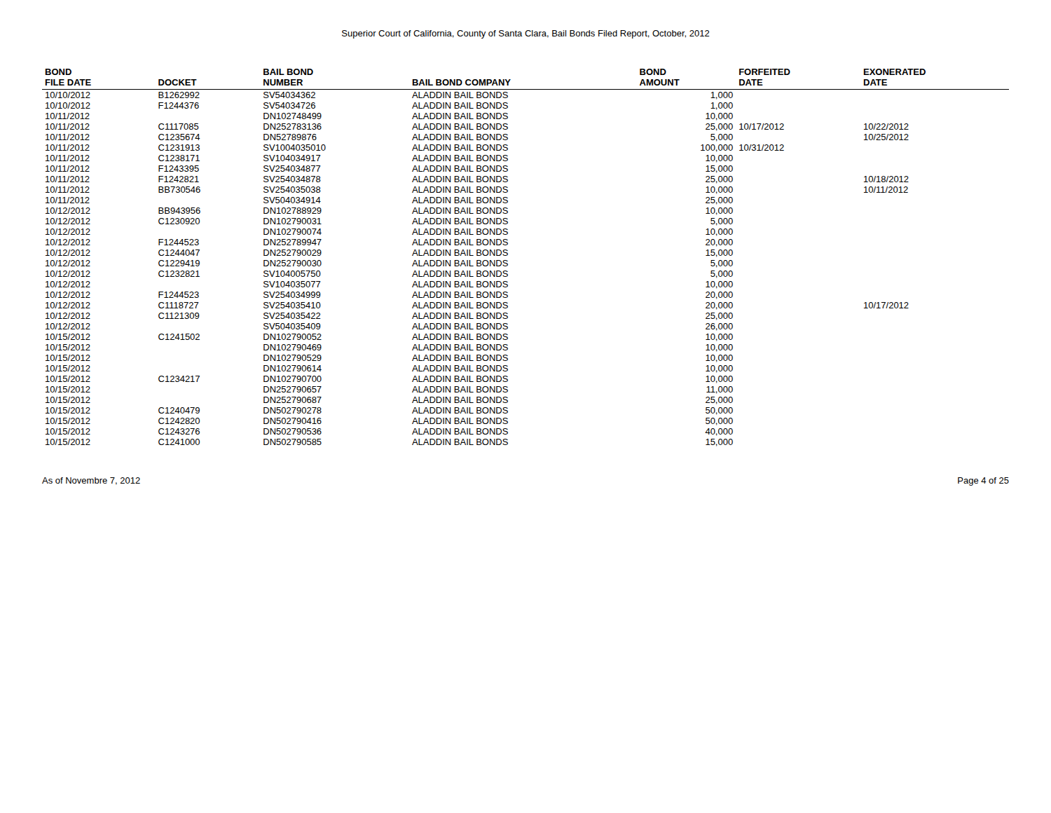Superior Court of California, County of Santa Clara, Bail Bonds Filed Report, October, 2012
| BOND FILE DATE | DOCKET | BAIL BOND NUMBER | BAIL BOND COMPANY | BOND AMOUNT | FORFEITED DATE | EXONERATED DATE |
| --- | --- | --- | --- | --- | --- | --- |
| 10/10/2012 | B1262992 | SV54034362 | ALADDIN BAIL BONDS | 1,000 | | |
| 10/10/2012 | F1244376 | SV54034726 | ALADDIN BAIL BONDS | 1,000 | | |
| 10/11/2012 | | DN102748499 | ALADDIN BAIL BONDS | 10,000 | | |
| 10/11/2012 | C1117085 | DN252783136 | ALADDIN BAIL BONDS | 25,000 | 10/17/2012 | 10/22/2012 |
| 10/11/2012 | C1235674 | DN52789876 | ALADDIN BAIL BONDS | 5,000 | | 10/25/2012 |
| 10/11/2012 | C1231913 | SV1004035010 | ALADDIN BAIL BONDS | 100,000 | 10/31/2012 | |
| 10/11/2012 | C1238171 | SV104034917 | ALADDIN BAIL BONDS | 10,000 | | |
| 10/11/2012 | F1243395 | SV254034877 | ALADDIN BAIL BONDS | 15,000 | | |
| 10/11/2012 | F1242821 | SV254034878 | ALADDIN BAIL BONDS | 25,000 | | 10/18/2012 |
| 10/11/2012 | BB730546 | SV254035038 | ALADDIN BAIL BONDS | 10,000 | | 10/11/2012 |
| 10/11/2012 | | SV504034914 | ALADDIN BAIL BONDS | 25,000 | | |
| 10/12/2012 | BB943956 | DN102788929 | ALADDIN BAIL BONDS | 10,000 | | |
| 10/12/2012 | C1230920 | DN102790031 | ALADDIN BAIL BONDS | 5,000 | | |
| 10/12/2012 | | DN102790074 | ALADDIN BAIL BONDS | 10,000 | | |
| 10/12/2012 | F1244523 | DN252789947 | ALADDIN BAIL BONDS | 20,000 | | |
| 10/12/2012 | C1244047 | DN252790029 | ALADDIN BAIL BONDS | 15,000 | | |
| 10/12/2012 | C1229419 | DN252790030 | ALADDIN BAIL BONDS | 5,000 | | |
| 10/12/2012 | C1232821 | SV104005750 | ALADDIN BAIL BONDS | 5,000 | | |
| 10/12/2012 | | SV104035077 | ALADDIN BAIL BONDS | 10,000 | | |
| 10/12/2012 | F1244523 | SV254034999 | ALADDIN BAIL BONDS | 20,000 | | |
| 10/12/2012 | C1118727 | SV254035410 | ALADDIN BAIL BONDS | 20,000 | | 10/17/2012 |
| 10/12/2012 | C1121309 | SV254035422 | ALADDIN BAIL BONDS | 25,000 | | |
| 10/12/2012 | | SV504035409 | ALADDIN BAIL BONDS | 26,000 | | |
| 10/15/2012 | C1241502 | DN102790052 | ALADDIN BAIL BONDS | 10,000 | | |
| 10/15/2012 | | DN102790469 | ALADDIN BAIL BONDS | 10,000 | | |
| 10/15/2012 | | DN102790529 | ALADDIN BAIL BONDS | 10,000 | | |
| 10/15/2012 | | DN102790614 | ALADDIN BAIL BONDS | 10,000 | | |
| 10/15/2012 | C1234217 | DN102790700 | ALADDIN BAIL BONDS | 10,000 | | |
| 10/15/2012 | | DN252790657 | ALADDIN BAIL BONDS | 11,000 | | |
| 10/15/2012 | | DN252790687 | ALADDIN BAIL BONDS | 25,000 | | |
| 10/15/2012 | C1240479 | DN502790278 | ALADDIN BAIL BONDS | 50,000 | | |
| 10/15/2012 | C1242820 | DN502790416 | ALADDIN BAIL BONDS | 50,000 | | |
| 10/15/2012 | C1243276 | DN502790536 | ALADDIN BAIL BONDS | 40,000 | | |
| 10/15/2012 | C1241000 | DN502790585 | ALADDIN BAIL BONDS | 15,000 | | |
As of Novembre 7, 2012 Page 4 of 25